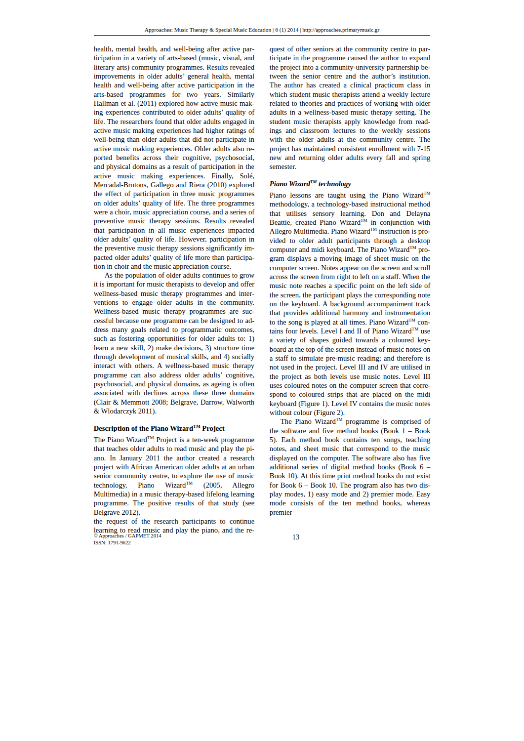Approaches: Music Therapy & Special Music Education | 6 (1) 2014 | http://approaches.primarymusic.gr
health, mental health, and well-being after active participation in a variety of arts-based (music, visual, and literary arts) community programmes. Results revealed improvements in older adults’ general health, mental health and well-being after active participation in the arts-based programmes for two years. Similarly Hallman et al. (2011) explored how active music making experiences contributed to older adults’ quality of life. The researchers found that older adults engaged in active music making experiences had higher ratings of well-being than older adults that did not participate in active music making experiences. Older adults also reported benefits across their cognitive, psychosocial, and physical domains as a result of participation in the active music making experiences. Finally, Solé, Mercadal-Brotons, Gallego and Riera (2010) explored the effect of participation in three music programmes on older adults’ quality of life. The three programmes were a choir, music appreciation course, and a series of preventive music therapy sessions. Results revealed that participation in all music experiences impacted older adults’ quality of life. However, participation in the preventive music therapy sessions significantly impacted older adults’ quality of life more than participation in choir and the music appreciation course.
As the population of older adults continues to grow it is important for music therapists to develop and offer wellness-based music therapy programmes and interventions to engage older adults in the community. Wellness-based music therapy programmes are successful because one programme can be designed to address many goals related to programmatic outcomes, such as fostering opportunities for older adults to: 1) learn a new skill, 2) make decisions, 3) structure time through development of musical skills, and 4) socially interact with others. A wellness-based music therapy programme can also address older adults’ cognitive, psychosocial, and physical domains, as ageing is often associated with declines across these three domains (Clair & Memmott 2008; Belgrave, Darrow, Walworth & Wlodarczyk 2011).
Description of the Piano WizardTM Project
The Piano WizardTM Project is a ten-week programme that teaches older adults to read music and play the piano. In January 2011 the author created a research project with African American older adults at an urban senior community centre, to explore the use of music technology, Piano WizardTM (2005, Allegro Multimedia) in a music therapy-based lifelong learning programme. The positive results of that study (see Belgrave 2012),
the request of the research participants to continue learning to read music and play the piano, and the request of other seniors at the community centre to participate in the programme caused the author to expand the project into a community-university partnership between the senior centre and the author’s institution. The author has created a clinical practicum class in which student music therapists attend a weekly lecture related to theories and practices of working with older adults in a wellness-based music therapy setting. The student music therapists apply knowledge from readings and classroom lectures to the weekly sessions with the older adults at the community centre. The project has maintained consistent enrollment with 7-15 new and returning older adults every fall and spring semester.
Piano WizardTM technology
Piano lessons are taught using the Piano WizardTM methodology, a technology-based instructional method that utilises sensory learning. Don and Delayna Beattie, created Piano WizardTM in conjunction with Allegro Multimedia. Piano WizardTM instruction is provided to older adult participants through a desktop computer and midi keyboard. The Piano WizardTM program displays a moving image of sheet music on the computer screen. Notes appear on the screen and scroll across the screen from right to left on a staff. When the music note reaches a specific point on the left side of the screen, the participant plays the corresponding note on the keyboard. A background accompaniment track that provides additional harmony and instrumentation to the song is played at all times. Piano WizardTM contains four levels. Level I and II of Piano WizardTM use a variety of shapes guided towards a coloured keyboard at the top of the screen instead of music notes on a staff to simulate pre-music reading; and therefore is not used in the project. Level III and IV are utilised in the project as both levels use music notes. Level III uses coloured notes on the computer screen that correspond to coloured strips that are placed on the midi keyboard (Figure 1). Level IV contains the music notes without colour (Figure 2).
The Piano WizardTM programme is comprised of the software and five method books (Book 1 – Book 5). Each method book contains ten songs, teaching notes, and sheet music that correspond to the music displayed on the computer. The software also has five additional series of digital method books (Book 6 – Book 10). At this time print method books do not exist for Book 6 – Book 10. The program also has two display modes, 1) easy mode and 2) premier mode. Easy mode consists of the ten method books, whereas premier
© Approaches / GAPMET 2014
ISSN: 1791-9622
13